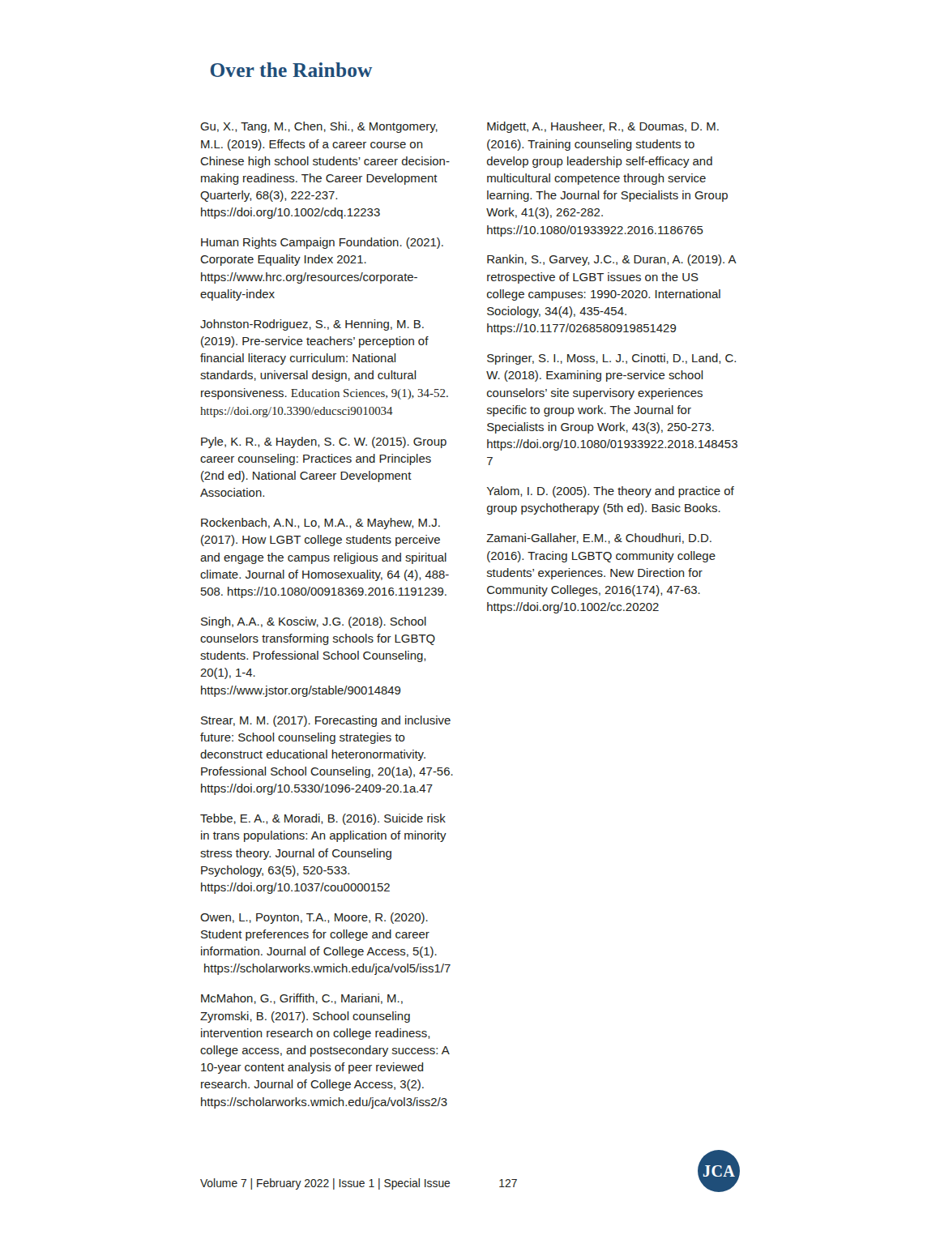Over the Rainbow
Gu, X., Tang, M., Chen, Shi., & Montgomery, M.L. (2019). Effects of a career course on Chinese high school students’ career decision-making readiness. The Career Development Quarterly, 68(3), 222-237. https://doi.org/10.1002/cdq.12233
Human Rights Campaign Foundation. (2021). Corporate Equality Index 2021. https://www.hrc.org/resources/corporate-equality-index
Johnston-Rodriguez, S., & Henning, M. B. (2019). Pre-service teachers’ perception of financial literacy curriculum: National standards, universal design, and cultural responsiveness. Education Sciences, 9(1), 34-52. https://doi.org/10.3390/educsci9010034
Pyle, K. R., & Hayden, S. C. W. (2015). Group career counseling: Practices and Principles (2nd ed). National Career Development Association.
Rockenbach, A.N., Lo, M.A., & Mayhew, M.J. (2017). How LGBT college students perceive and engage the campus religious and spiritual climate. Journal of Homosexuality, 64 (4), 488-508. https://10.1080/00918369.2016.1191239.
Singh, A.A., & Kosciw, J.G. (2018). School counselors transforming schools for LGBTQ students. Professional School Counseling, 20(1), 1-4. https://www.jstor.org/stable/90014849
Strear, M. M. (2017). Forecasting and inclusive future: School counseling strategies to deconstruct educational heteronormativity. Professional School Counseling, 20(1a), 47-56. https://doi.org/10.5330/1096-2409-20.1a.47
Tebbe, E. A., & Moradi, B. (2016). Suicide risk in trans populations: An application of minority stress theory. Journal of Counseling Psychology, 63(5), 520-533. https://doi.org/10.1037/cou0000152
Owen, L., Poynton, T.A., Moore, R. (2020). Student preferences for college and career information. Journal of College Access, 5(1). https://scholarworks.wmich.edu/jca/vol5/iss1/7
McMahon, G., Griffith, C., Mariani, M., Zyromski, B. (2017). School counseling intervention research on college readiness, college access, and postsecondary success: A 10-year content analysis of peer reviewed research. Journal of College Access, 3(2). https://scholarworks.wmich.edu/jca/vol3/iss2/3
Midgett, A., Hausheer, R., & Doumas, D. M. (2016). Training counseling students to develop group leadership self-efficacy and multicultural competence through service learning. The Journal for Specialists in Group Work, 41(3), 262-282. https://10.1080/01933922.2016.1186765
Rankin, S., Garvey, J.C., & Duran, A. (2019). A retrospective of LGBT issues on the US college campuses: 1990-2020. International Sociology, 34(4), 435-454. https://10.1177/0268580919851429
Springer, S. I., Moss, L. J., Cinotti, D., Land, C. W. (2018). Examining pre-service school counselors’ site supervisory experiences specific to group work. The Journal for Specialists in Group Work, 43(3), 250-273. https://doi.org/10.1080/01933922.2018.1484537
Yalom, I. D. (2005). The theory and practice of group psychotherapy (5th ed). Basic Books.
Zamani-Gallaher, E.M., & Choudhuri, D.D. (2016). Tracing LGBTQ community college students’ experiences. New Direction for Community Colleges, 2016(174), 47-63. https://doi.org/10.1002/cc.20202
Volume 7 | February 2022 | Issue 1 | Special Issue 127
JCA